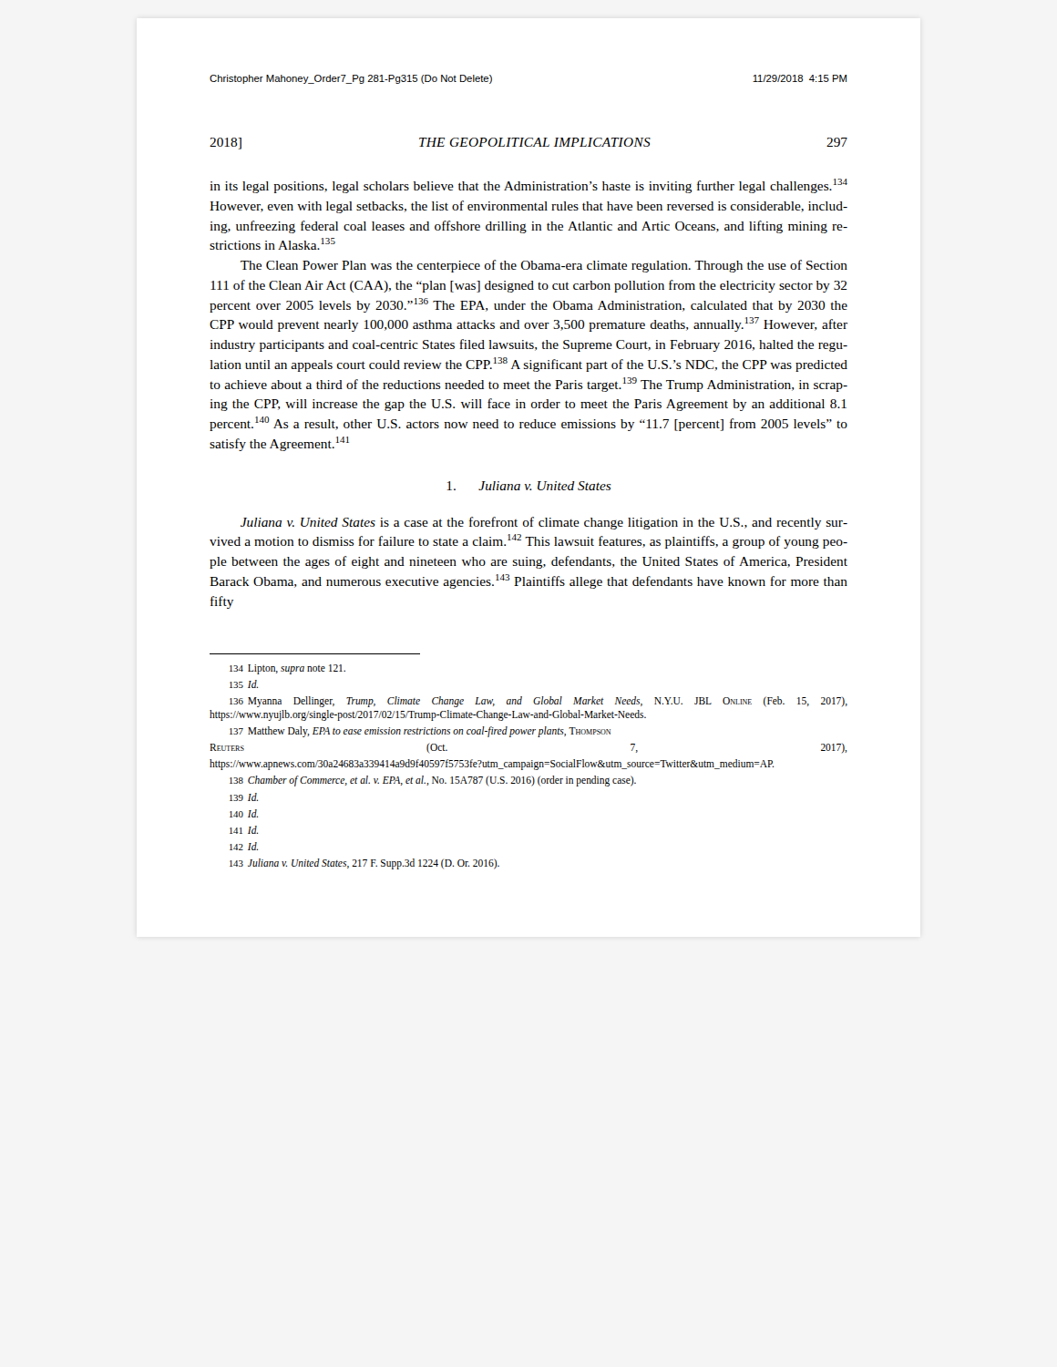Christopher Mahoney_Order7_Pg 281-Pg315 (Do Not Delete) 11/29/2018 4:15 PM
2018] THE GEOPOLITICAL IMPLICATIONS 297
in its legal positions, legal scholars believe that the Administration’s haste is inviting further legal challenges.134 However, even with legal setbacks, the list of environmental rules that have been reversed is considerable, including, unfreezing federal coal leases and offshore drilling in the Atlantic and Artic Oceans, and lifting mining restrictions in Alaska.135
The Clean Power Plan was the centerpiece of the Obama-era climate regulation. Through the use of Section 111 of the Clean Air Act (CAA), the “plan [was] designed to cut carbon pollution from the electricity sector by 32 percent over 2005 levels by 2030.”136 The EPA, under the Obama Administration, calculated that by 2030 the CPP would prevent nearly 100,000 asthma attacks and over 3,500 premature deaths, annually.137 However, after industry participants and coal-centric States filed lawsuits, the Supreme Court, in February 2016, halted the regulation until an appeals court could review the CPP.138 A significant part of the U.S.’s NDC, the CPP was predicted to achieve about a third of the reductions needed to meet the Paris target.139 The Trump Administration, in scraping the CPP, will increase the gap the U.S. will face in order to meet the Paris Agreement by an additional 8.1 percent.140 As a result, other U.S. actors now need to reduce emissions by “11.7 [percent] from 2005 levels” to satisfy the Agreement.141
1. Juliana v. United States
Juliana v. United States is a case at the forefront of climate change litigation in the U.S., and recently survived a motion to dismiss for failure to state a claim.142 This lawsuit features, as plaintiffs, a group of young people between the ages of eight and nineteen who are suing, defendants, the United States of America, President Barack Obama, and numerous executive agencies.143 Plaintiffs allege that defendants have known for more than fifty
134 Lipton, supra note 121.
135 Id.
136 Myanna Dellinger, Trump, Climate Change Law, and Global Market Needs, N.Y.U. JBL Online (Feb. 15, 2017), https://www.nyujlb.org/single-post/2017/02/15/Trump-Climate-Change-Law-and-Global-Market-Needs.
137 Matthew Daly, EPA to ease emission restrictions on coal-fired power plants, Thompson
Reuters(Oct. 7, 2017),
https://www.apnews.com/30a24683a339414a9d9f40597f5753fe?utm_campaign=SocialFlow&utm_source=Twitter&utm_medium=AP.
138 Chamber of Commerce, et al. v. EPA, et al., No. 15A787 (U.S. 2016) (order in pending case).
139 Id.
140 Id.
141 Id.
142 Id.
143 Juliana v. United States, 217 F. Supp.3d 1224 (D. Or. 2016).